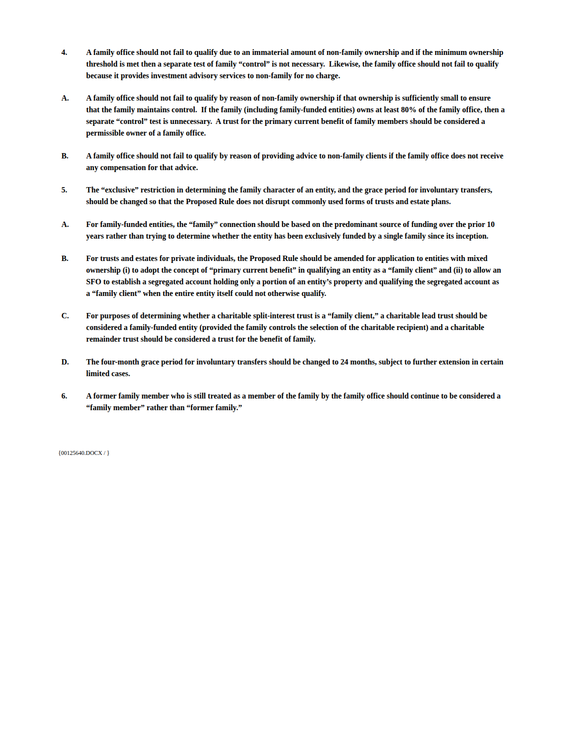4.
A family office should not fail to qualify due to an immaterial amount of non-family ownership and if the minimum ownership threshold is met then a separate test of family “control” is not necessary. Likewise, the family office should not fail to qualify because it provides investment advisory services to non-family for no charge.
A.
A family office should not fail to qualify by reason of non-family ownership if that ownership is sufficiently small to ensure that the family maintains control. If the family (including family-funded entities) owns at least 80% of the family office, then a separate “control” test is unnecessary. A trust for the primary current benefit of family members should be considered a permissible owner of a family office.
B.
A family office should not fail to qualify by reason of providing advice to non-family clients if the family office does not receive any compensation for that advice.
5.
The “exclusive” restriction in determining the family character of an entity, and the grace period for involuntary transfers, should be changed so that the Proposed Rule does not disrupt commonly used forms of trusts and estate plans.
A.
For family-funded entities, the “family” connection should be based on the predominant source of funding over the prior 10 years rather than trying to determine whether the entity has been exclusively funded by a single family since its inception.
B.
For trusts and estates for private individuals, the Proposed Rule should be amended for application to entities with mixed ownership (i) to adopt the concept of “primary current benefit” in qualifying an entity as a “family client” and (ii) to allow an SFO to establish a segregated account holding only a portion of an entity’s property and qualifying the segregated account as a “family client” when the entire entity itself could not otherwise qualify.
C.
For purposes of determining whether a charitable split-interest trust is a “family client,” a charitable lead trust should be considered a family-funded entity (provided the family controls the selection of the charitable recipient) and a charitable remainder trust should be considered a trust for the benefit of family.
D.
The four-month grace period for involuntary transfers should be changed to 24 months, subject to further extension in certain limited cases.
6.
A former family member who is still treated as a member of the family by the family office should continue to be considered a “family member” rather than “former family.”
{00125640.DOCX / }